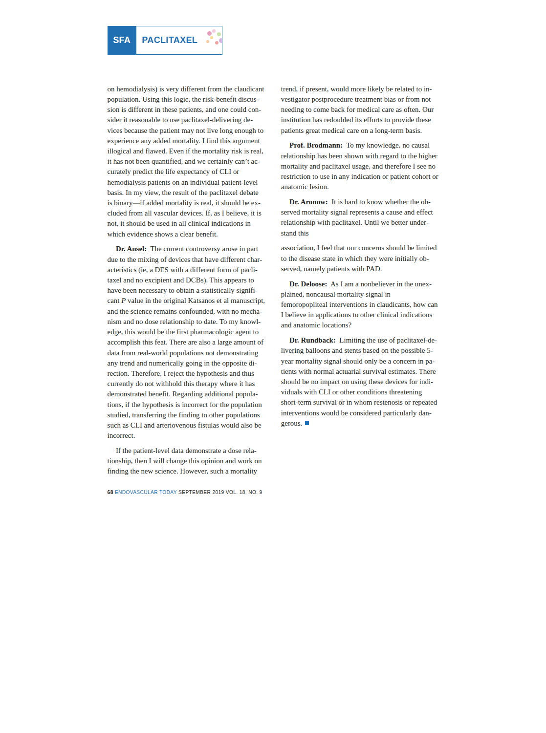SFA
PACLITAXEL
on hemodialysis) is very different from the claudicant population. Using this logic, the risk-benefit discussion is different in these patients, and one could consider it reasonable to use paclitaxel-delivering devices because the patient may not live long enough to experience any added mortality. I find this argument illogical and flawed. Even if the mortality risk is real, it has not been quantified, and we certainly can’t accurately predict the life expectancy of CLI or hemodialysis patients on an individual patient-level basis. In my view, the result of the paclitaxel debate is binary—if added mortality is real, it should be excluded from all vascular devices. If, as I believe, it is not, it should be used in all clinical indications in which evidence shows a clear benefit.
Dr. Ansel: The current controversy arose in part due to the mixing of devices that have different characteristics (ie, a DES with a different form of paclitaxel and no excipient and DCBs). This appears to have been necessary to obtain a statistically significant P value in the original Katsanos et al manuscript, and the science remains confounded, with no mechanism and no dose relationship to date. To my knowledge, this would be the first pharmacologic agent to accomplish this feat. There are also a large amount of data from real-world populations not demonstrating any trend and numerically going in the opposite direction. Therefore, I reject the hypothesis and thus currently do not withhold this therapy where it has demonstrated benefit. Regarding additional populations, if the hypothesis is incorrect for the population studied, transferring the finding to other populations such as CLI and arteriovenous fistulas would also be incorrect.
If the patient-level data demonstrate a dose relationship, then I will change this opinion and work on finding the new science. However, such a mortality trend, if present, would more likely be related to investigator postprocedure treatment bias or from not needing to come back for medical care as often. Our institution has redoubled its efforts to provide these patients great medical care on a long-term basis.
Prof. Brodmann: To my knowledge, no causal relationship has been shown with regard to the higher mortality and paclitaxel usage, and therefore I see no restriction to use in any indication or patient cohort or anatomic lesion.
Dr. Aronow: It is hard to know whether the observed mortality signal represents a cause and effect relationship with paclitaxel. Until we better understand this
association, I feel that our concerns should be limited to the disease state in which they were initially observed, namely patients with PAD.
Dr. Deloose: As I am a nonbeliever in the unexplained, noncausal mortality signal in femoropopliteal interventions in claudicants, how can I believe in applications to other clinical indications and anatomic locations?
Dr. Rundback: Limiting the use of paclitaxel-delivering balloons and stents based on the possible 5-year mortality signal should only be a concern in patients with normal actuarial survival estimates. There should be no impact on using these devices for individuals with CLI or other conditions threatening short-term survival or in whom restenosis or repeated interventions would be considered particularly dangerous.
68 ENDOVASCULAR TODAY SEPTEMBER 2019 VOL. 18, NO. 9